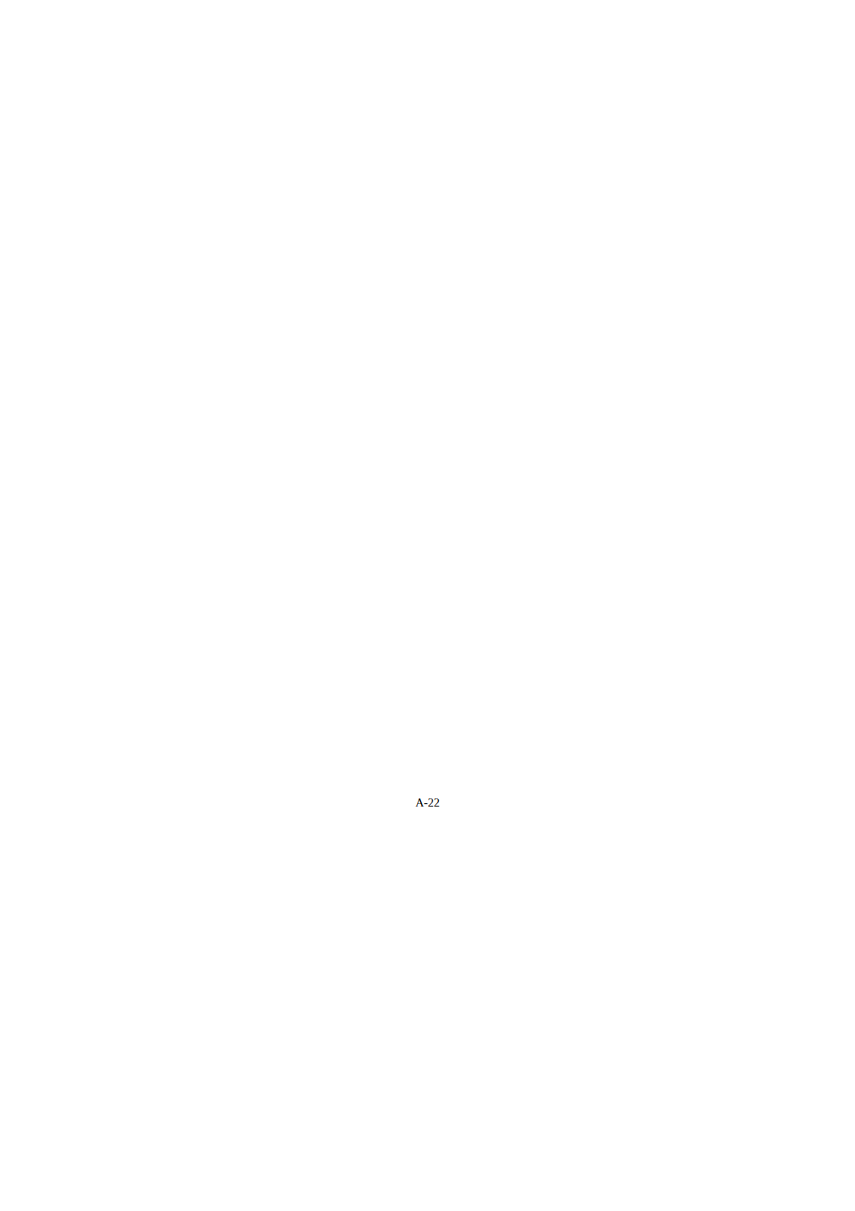A-22